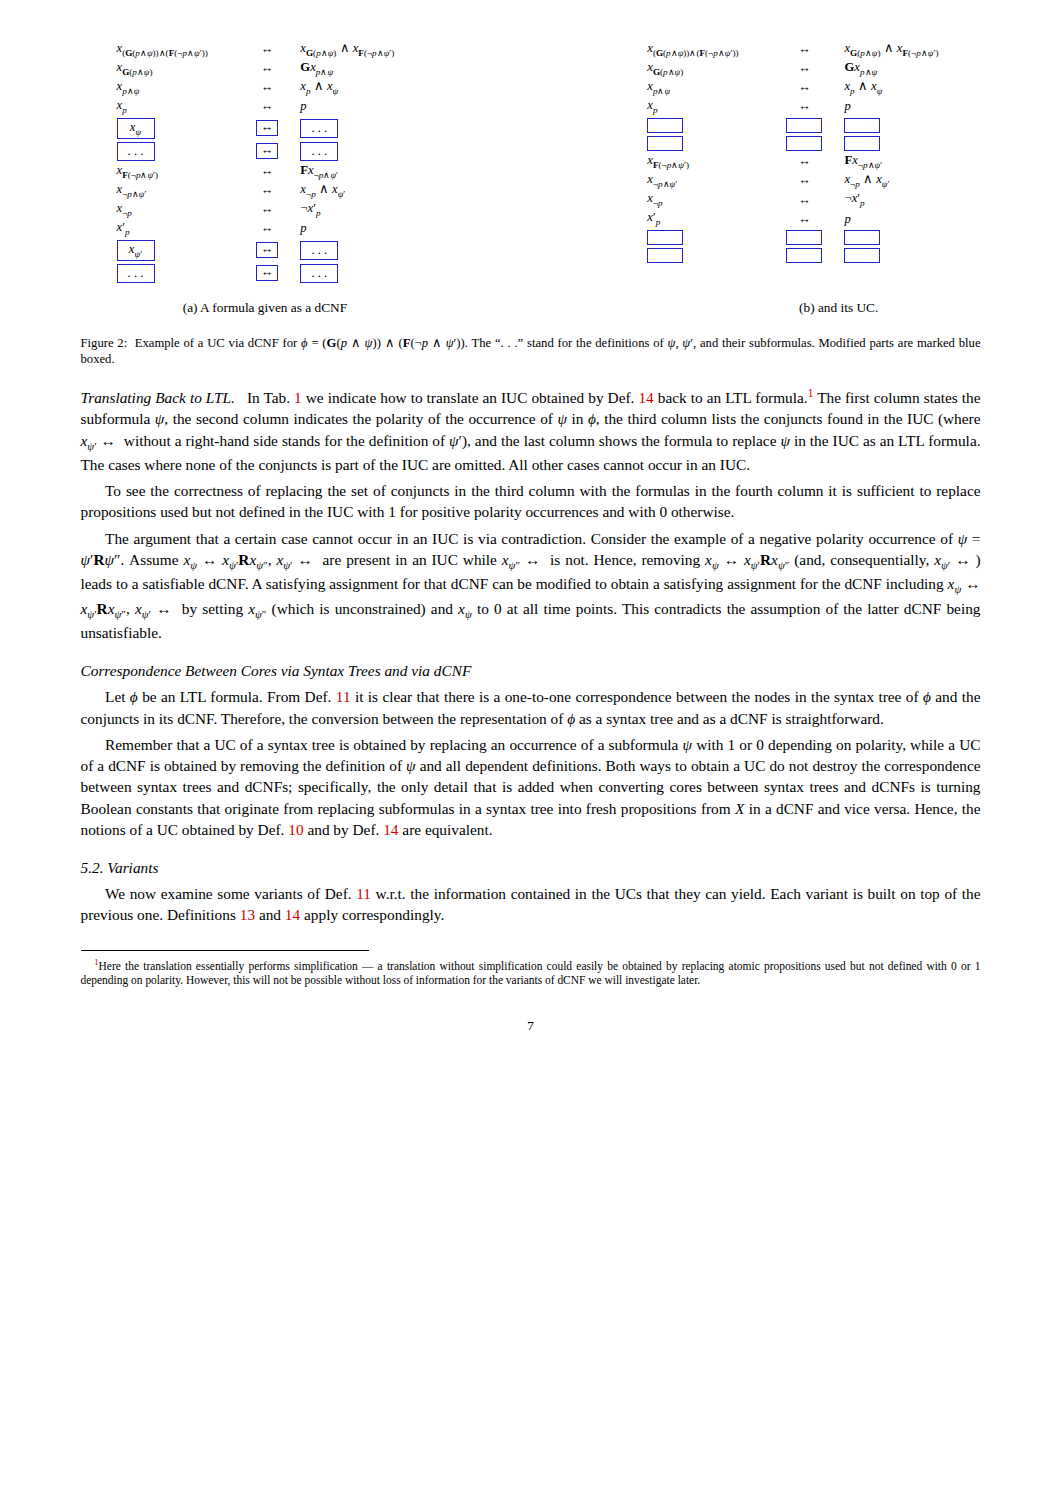| x ( G ( p ∧ ψ ))∧( F (¬ p ∧ ψ ′)) | ↔ | x G ( p ∧ ψ ) ∧ x F (¬ p ∧ ψ ′) |
| x G ( p ∧ ψ ) | ↔ | G x p ∧ ψ |
| x p ∧ ψ | ↔ | x p ∧ x ψ |
| x p | ↔ | p |
| x ψ | ↔ | . . . |
| . . . | ↔ | . . . |
| x F (¬ p ∧ ψ ′) | ↔ | F x ¬ p ∧ ψ ′ |
| x ¬ p ∧ ψ ′ | ↔ | x ¬ p ∧ x ψ ′ |
| x ¬ p | ↔ | ¬ x ′ p |
| x ′ p | ↔ | p |
| x ψ ′ | ↔ | . . . |
| . . . | ↔ | . . . |
| x ( G ( p ∧ ψ ))∧( F (¬ p ∧ ψ ′)) | ↔ | x G ( p ∧ ψ ) ∧ x F (¬ p ∧ ψ ′) |
| x G ( p ∧ ψ ) | ↔ | G x p ∧ ψ |
| x p ∧ ψ | ↔ | x p ∧ x ψ |
| x p | ↔ | p |
| x F (¬ p ∧ ψ ′) | ↔ | F x ¬ p ∧ ψ ′ |
| x ¬ p ∧ ψ ′ | ↔ | x ¬ p ∧ x ψ ′ |
| x ¬ p | ↔ | ¬ x ′ p |
| x ′ p | ↔ | p |
(a) A formula given as a dCNF (b) and its UC.
Figure 2: Example of a UC via dCNF for ϕ = (G(p ∧ ψ)) ∧ (F(¬p ∧ ψ′)). The “. . .” stand for the definitions of ψ, ψ′, and their subformulas. Modified parts are marked blue boxed.
Translating Back to LTL. In Tab. 1 we indicate how to translate an IUC obtained by Def. 14 back to an LTL formula.1 The first column states the subformula ψ, the second column indicates the polarity of the occurrence of ψ in ϕ, the third column lists the conjuncts found in the IUC (where xψ′ ↔ without a right-hand side stands for the definition of ψ′), and the last column shows the formula to replace ψ in the IUC as an LTL formula. The cases where none of the conjuncts is part of the IUC are omitted. All other cases cannot occur in an IUC.
To see the correctness of replacing the set of conjuncts in the third column with the formulas in the fourth column it is sufficient to replace propositions used but not defined in the IUC with 1 for positive polarity occurrences and with 0 otherwise.
The argument that a certain case cannot occur in an IUC is via contradiction. Consider the example of a negative polarity occurrence of ψ = ψ′Rψ″. Assume xψ ↔ xψ′Rxψ″, xψ′ ↔ are present in an IUC while xψ″ ↔ is not. Hence, removing xψ ↔ xψ′Rxψ″ (and, consequentially, xψ′ ↔ ) leads to a satisfiable dCNF. A satisfying assignment for that dCNF can be modified to obtain a satisfying assignment for the dCNF including xψ ↔ xψ′Rxψ″, xψ′ ↔ by setting xψ″ (which is unconstrained) and xψ to 0 at all time points. This contradicts the assumption of the latter dCNF being unsatisfiable.
Correspondence Between Cores via Syntax Trees and via dCNF
Let ϕ be an LTL formula. From Def. 11 it is clear that there is a one-to-one correspondence between the nodes in the syntax tree of ϕ and the conjuncts in its dCNF. Therefore, the conversion between the representation of ϕ as a syntax tree and as a dCNF is straightforward.
Remember that a UC of a syntax tree is obtained by replacing an occurrence of a subformula ψ with 1 or 0 depending on polarity, while a UC of a dCNF is obtained by removing the definition of ψ and all dependent definitions. Both ways to obtain a UC do not destroy the correspondence between syntax trees and dCNFs; specifically, the only detail that is added when converting cores between syntax trees and dCNFs is turning Boolean constants that originate from replacing subformulas in a syntax tree into fresh propositions from X in a dCNF and vice versa. Hence, the notions of a UC obtained by Def. 10 and by Def. 14 are equivalent.
5.2. Variants
We now examine some variants of Def. 11 w.r.t. the information contained in the UCs that they can yield. Each variant is built on top of the previous one. Definitions 13 and 14 apply correspondingly.
1Here the translation essentially performs simplification — a translation without simplification could easily be obtained by replacing atomic propositions used but not defined with 0 or 1 depending on polarity. However, this will not be possible without loss of information for the variants of dCNF we will investigate later.
7